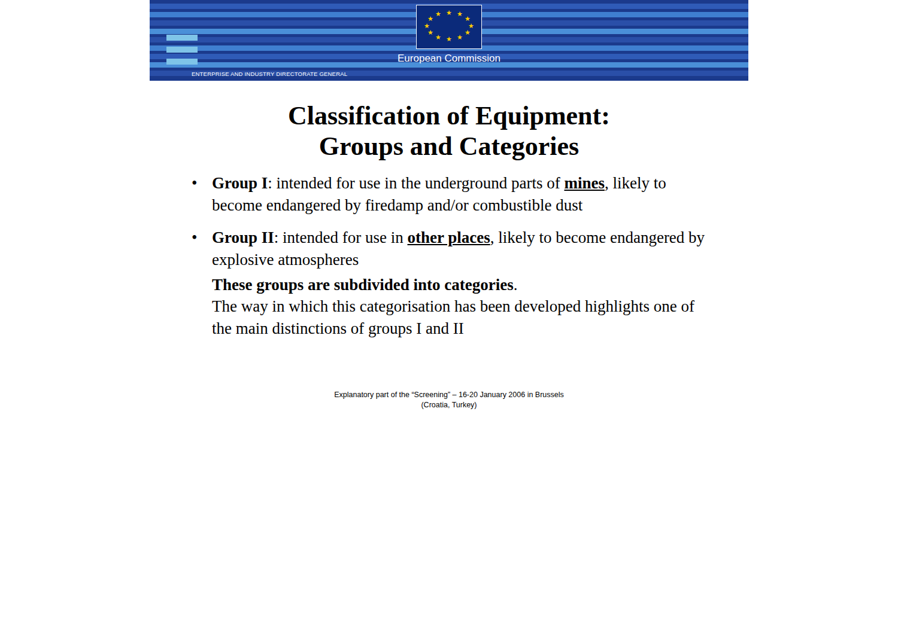★ ★ ★ ★ ★ ★ ★ ★ ★ ★ ★ ★
European Commission
ENTERPRISE AND INDUSTRY DIRECTORATE GENERAL
Classification of Equipment:
Groups and Categories
Group I: intended for use in the underground parts of mines, likely to become endangered by firedamp and/or combustible dust
Group II: intended for use in other places, likely to become endangered by explosive atmospheres
These groups are subdivided into categories.
The way in which this categorisation has been developed highlights one of the main distinctions of groups I and II
Explanatory part of the “Screening” – 16-20 January 2006 in Brussels
(Croatia, Turkey)